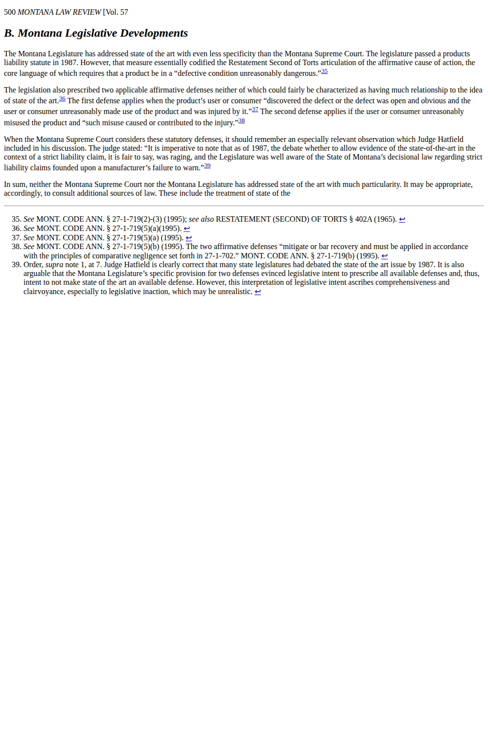500 MONTANA LAW REVIEW [Vol. 57
B. Montana Legislative Developments
The Montana Legislature has addressed state of the art with even less specificity than the Montana Supreme Court. The legislature passed a products liability statute in 1987. However, that measure essentially codified the Restatement Second of Torts articulation of the affirmative cause of action, the core language of which requires that a product be in a “defective condition unreasonably dangerous.”35
The legislation also prescribed two applicable affirmative defenses neither of which could fairly be characterized as having much relationship to the idea of state of the art.36 The first defense applies when the product’s user or consumer “discovered the defect or the defect was open and obvious and the user or consumer unreasonably made use of the product and was injured by it.”37 The second defense applies if the user or consumer unreasonably misused the product and “such misuse caused or contributed to the injury.”38
When the Montana Supreme Court considers these statutory defenses, it should remember an especially relevant observation which Judge Hatfield included in his discussion. The judge stated: “It is imperative to note that as of 1987, the debate whether to allow evidence of the state-of-the-art in the context of a strict liability claim, it is fair to say, was raging, and the Legislature was well aware of the State of Montana’s decisional law regarding strict liability claims founded upon a manufacturer’s failure to warn.”39
In sum, neither the Montana Supreme Court nor the Montana Legislature has addressed state of the art with much particularity. It may be appropriate, accordingly, to consult additional sources of law. These include the treatment of state of the
See MONT. CODE ANN. § 27-1-719(2)-(3) (1995); see also RESTATEMENT (SECOND) OF TORTS § 402A (1965). ↩
See MONT. CODE ANN. § 27-1-719(5)(a)(1995). ↩
See MONT. CODE ANN. § 27-1-719(5)(a) (1995). ↩
See MONT. CODE ANN. § 27-1-719(5)(b) (1995). The two affirmative defenses “mitigate or bar recovery and must be applied in accordance with the principles of comparative negligence set forth in 27-1-702.” MONT. CODE ANN. § 27-1-719(b) (1995). ↩
Order, supra note 1, at 7. Judge Hatfield is clearly correct that many state legislatures had debated the state of the art issue by 1987. It is also arguable that the Montana Legislature’s specific provision for two defenses evinced legislative intent to prescribe all available defenses and, thus, intent to not make state of the art an available defense. However, this interpretation of legislative intent ascribes comprehensiveness and clairvoyance, especially to legislative inaction, which may be unrealistic. ↩